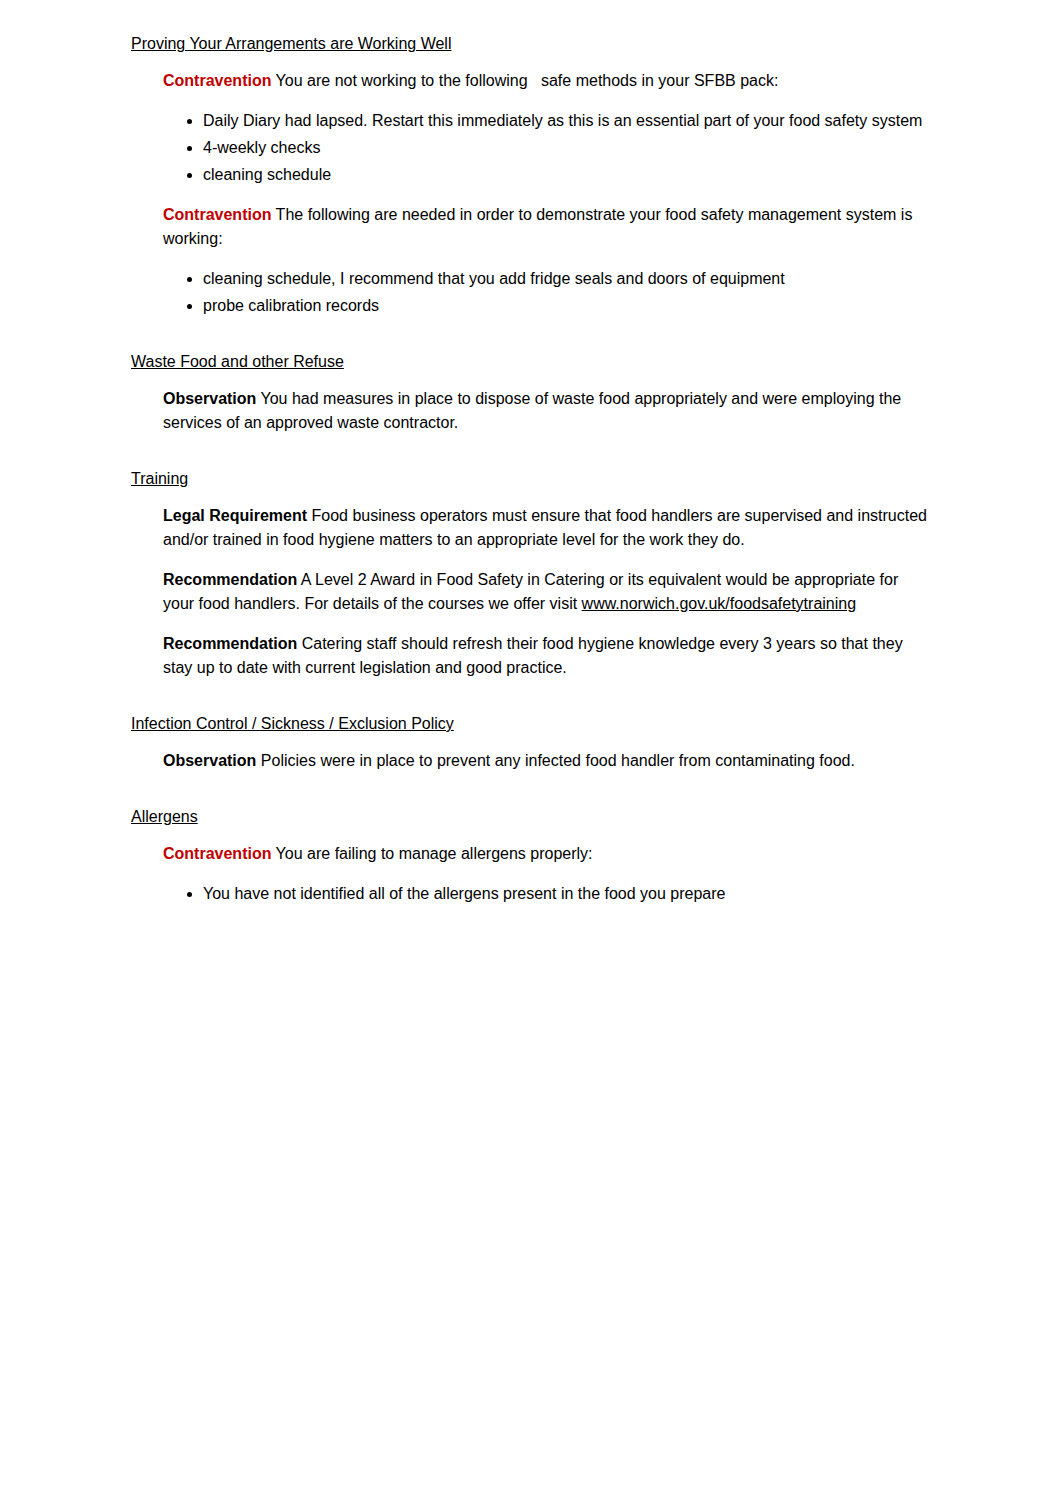Proving Your Arrangements are Working Well
Contravention You are not working to the following safe methods in your SFBB pack:
Daily Diary had lapsed. Restart this immediately as this is an essential part of your food safety system
4-weekly checks
cleaning schedule
Contravention The following are needed in order to demonstrate your food safety management system is working:
cleaning schedule, I recommend that you add fridge seals and doors of equipment
probe calibration records
Waste Food and other Refuse
Observation You had measures in place to dispose of waste food appropriately and were employing the services of an approved waste contractor.
Training
Legal Requirement Food business operators must ensure that food handlers are supervised and instructed and/or trained in food hygiene matters to an appropriate level for the work they do.
Recommendation A Level 2 Award in Food Safety in Catering or its equivalent would be appropriate for your food handlers. For details of the courses we offer visit www.norwich.gov.uk/foodsafetytraining
Recommendation Catering staff should refresh their food hygiene knowledge every 3 years so that they stay up to date with current legislation and good practice.
Infection Control / Sickness / Exclusion Policy
Observation Policies were in place to prevent any infected food handler from contaminating food.
Allergens
Contravention You are failing to manage allergens properly:
You have not identified all of the allergens present in the food you prepare